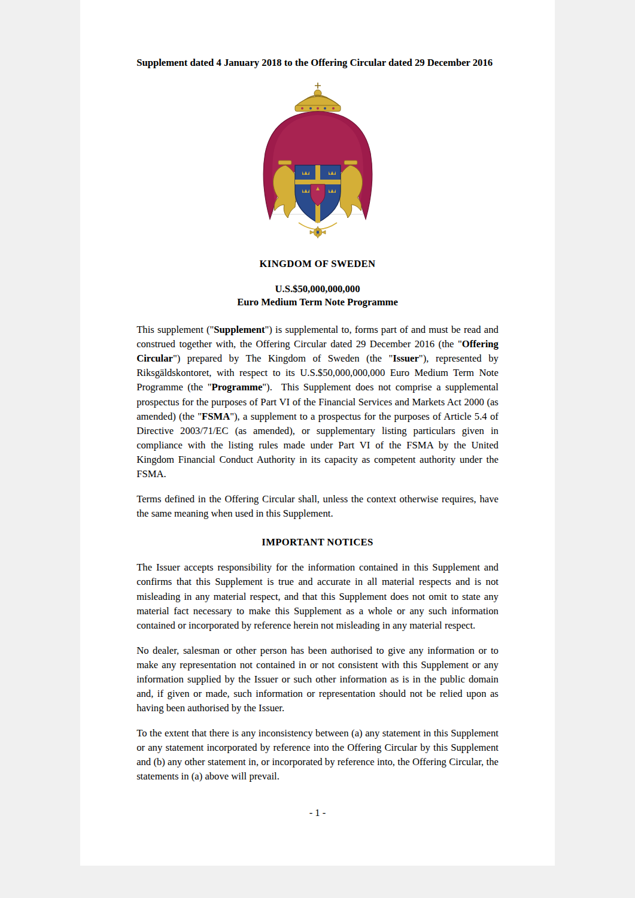Supplement dated 4 January 2018 to the Offering Circular dated 29 December 2016
Greater coat of arms of Sweden
KINGDOM OF SWEDEN
U.S.$50,000,000,000
Euro Medium Term Note Programme
This supplement ("Supplement") is supplemental to, forms part of and must be read and construed together with, the Offering Circular dated 29 December 2016 (the "Offering Circular") prepared by The Kingdom of Sweden (the "Issuer"), represented by Riksgäldskontoret, with respect to its U.S.$50,000,000,000 Euro Medium Term Note Programme (the "Programme"). This Supplement does not comprise a supplemental prospectus for the purposes of Part VI of the Financial Services and Markets Act 2000 (as amended) (the "FSMA"), a supplement to a prospectus for the purposes of Article 5.4 of Directive 2003/71/EC (as amended), or supplementary listing particulars given in compliance with the listing rules made under Part VI of the FSMA by the United Kingdom Financial Conduct Authority in its capacity as competent authority under the FSMA.
Terms defined in the Offering Circular shall, unless the context otherwise requires, have the same meaning when used in this Supplement.
IMPORTANT NOTICES
The Issuer accepts responsibility for the information contained in this Supplement and confirms that this Supplement is true and accurate in all material respects and is not misleading in any material respect, and that this Supplement does not omit to state any material fact necessary to make this Supplement as a whole or any such information contained or incorporated by reference herein not misleading in any material respect.
No dealer, salesman or other person has been authorised to give any information or to make any representation not contained in or not consistent with this Supplement or any information supplied by the Issuer or such other information as is in the public domain and, if given or made, such information or representation should not be relied upon as having been authorised by the Issuer.
To the extent that there is any inconsistency between (a) any statement in this Supplement or any statement incorporated by reference into the Offering Circular by this Supplement and (b) any other statement in, or incorporated by reference into, the Offering Circular, the statements in (a) above will prevail.
- 1 -